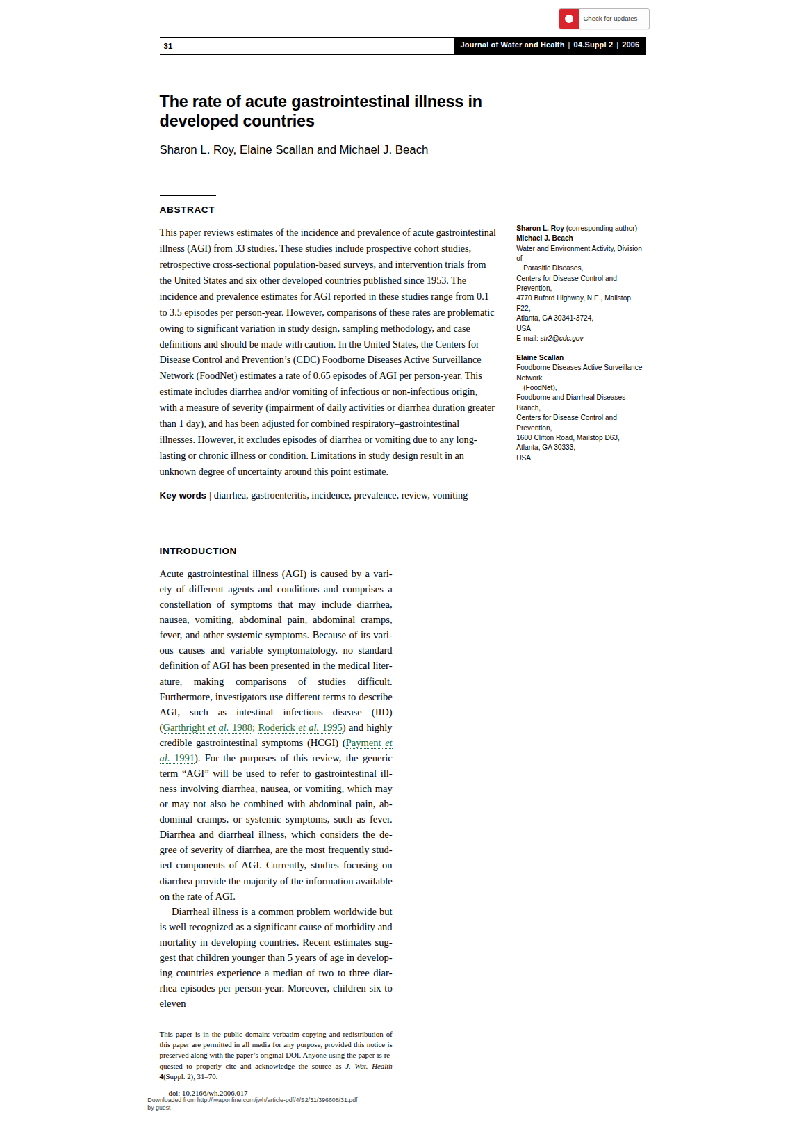Check for updates
31
Journal of Water and Health|04.Suppl 2|2006
The rate of acute gastrointestinal illness in developed countries
Sharon L. Roy, Elaine Scallan and Michael J. Beach
Abstract
This paper reviews estimates of the incidence and prevalence of acute gastrointestinal illness (AGI) from 33 studies. These studies include prospective cohort studies, retrospective cross-sectional population-based surveys, and intervention trials from the United States and six other developed countries published since 1953. The incidence and prevalence estimates for AGI reported in these studies range from 0.1 to 3.5 episodes per person-year. However, comparisons of these rates are problematic owing to significant variation in study design, sampling methodology, and case definitions and should be made with caution. In the United States, the Centers for Disease Control and Prevention’s (CDC) Foodborne Diseases Active Surveillance Network (FoodNet) estimates a rate of 0.65 episodes of AGI per person-year. This estimate includes diarrhea and/or vomiting of infectious or non-infectious origin, with a measure of severity (impairment of daily activities or diarrhea duration greater than 1 day), and has been adjusted for combined respiratory–gastrointestinal illnesses. However, it excludes episodes of diarrhea or vomiting due to any long-lasting or chronic illness or condition. Limitations in study design result in an unknown degree of uncertainty around this point estimate.
Key words|diarrhea, gastroenteritis, incidence, prevalence, review, vomiting
Sharon L. Roy (corresponding author)
Michael J. Beach
Water and Environment Activity, Division of
Parasitic Diseases,
Centers for Disease Control and Prevention,
4770 Buford Highway, N.E., Mailstop F22,
Atlanta, GA 30341-3724,
USA
E-mail: str2@cdc.gov
Elaine Scallan
Foodborne Diseases Active Surveillance Network
(FoodNet),
Foodborne and Diarrheal Diseases Branch,
Centers for Disease Control and Prevention,
1600 Clifton Road, Mailstop D63,
Atlanta, GA 30333,
USA
Introduction
Acute gastrointestinal illness (AGI) is caused by a variety of different agents and conditions and comprises a constellation of symptoms that may include diarrhea, nausea, vomiting, abdominal pain, abdominal cramps, fever, and other systemic symptoms. Because of its various causes and variable symptomatology, no standard definition of AGI has been presented in the medical literature, making comparisons of studies difficult. Furthermore, investigators use different terms to describe AGI, such as intestinal infectious disease (IID) (Garthright et al. 1988; Roderick et al. 1995) and highly credible gastrointestinal symptoms (HCGI) (Payment et al. 1991). For the purposes of this review, the generic term “AGI” will be used to refer to gastrointestinal illness involving diarrhea, nausea, or vomiting, which may or may not also be combined with abdominal pain, abdominal cramps, or systemic symptoms, such as fever. Diarrhea and diarrheal illness, which considers the degree of severity of diarrhea, are the most frequently studied components of AGI. Currently, studies focusing on diarrhea provide the majority of the information available on the rate of AGI.
Diarrheal illness is a common problem worldwide but is well recognized as a significant cause of morbidity and mortality in developing countries. Recent estimates suggest that children younger than 5 years of age in developing countries experience a median of two to three diarrhea episodes per person-year. Moreover, children six to eleven
This paper is in the public domain: verbatim copying and redistribution of this paper are permitted in all media for any purpose, provided this notice is preserved along with the paper’s original DOI. Anyone using the paper is requested to properly cite and acknowledge the source as J. Wat. Health 4(Suppl. 2), 31–70.
doi: 10.2166/wh.2006.017
Downloaded from http://iwaponline.com/jwh/article-pdf/4/S2/31/396608/31.pdf
by guest